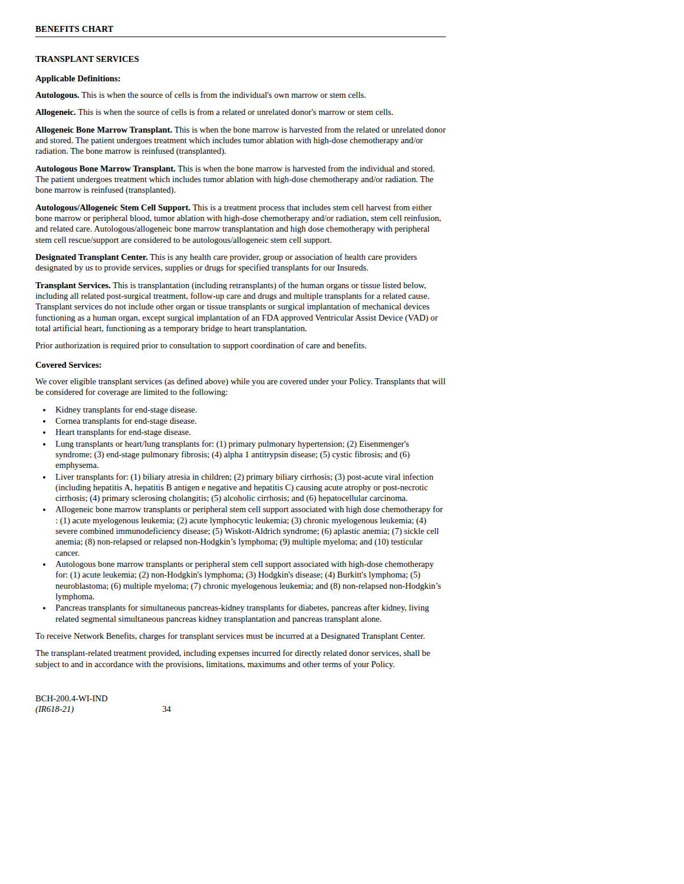BENEFITS CHART
TRANSPLANT SERVICES
Applicable Definitions:
Autologous. This is when the source of cells is from the individual's own marrow or stem cells.
Allogeneic. This is when the source of cells is from a related or unrelated donor's marrow or stem cells.
Allogeneic Bone Marrow Transplant. This is when the bone marrow is harvested from the related or unrelated donor and stored. The patient undergoes treatment which includes tumor ablation with high-dose chemotherapy and/or radiation. The bone marrow is reinfused (transplanted).
Autologous Bone Marrow Transplant. This is when the bone marrow is harvested from the individual and stored. The patient undergoes treatment which includes tumor ablation with high-dose chemotherapy and/or radiation. The bone marrow is reinfused (transplanted).
Autologous/Allogeneic Stem Cell Support. This is a treatment process that includes stem cell harvest from either bone marrow or peripheral blood, tumor ablation with high-dose chemotherapy and/or radiation, stem cell reinfusion, and related care. Autologous/allogeneic bone marrow transplantation and high dose chemotherapy with peripheral stem cell rescue/support are considered to be autologous/allogeneic stem cell support.
Designated Transplant Center. This is any health care provider, group or association of health care providers designated by us to provide services, supplies or drugs for specified transplants for our Insureds.
Transplant Services. This is transplantation (including retransplants) of the human organs or tissue listed below, including all related post-surgical treatment, follow-up care and drugs and multiple transplants for a related cause. Transplant services do not include other organ or tissue transplants or surgical implantation of mechanical devices functioning as a human organ, except surgical implantation of an FDA approved Ventricular Assist Device (VAD) or total artificial heart, functioning as a temporary bridge to heart transplantation.
Prior authorization is required prior to consultation to support coordination of care and benefits.
Covered Services:
We cover eligible transplant services (as defined above) while you are covered under your Policy. Transplants that will be considered for coverage are limited to the following:
Kidney transplants for end-stage disease.
Cornea transplants for end-stage disease.
Heart transplants for end-stage disease.
Lung transplants or heart/lung transplants for: (1) primary pulmonary hypertension; (2) Eisenmenger's syndrome; (3) end-stage pulmonary fibrosis; (4) alpha 1 antitrypsin disease; (5) cystic fibrosis; and (6) emphysema.
Liver transplants for: (1) biliary atresia in children; (2) primary biliary cirrhosis; (3) post-acute viral infection (including hepatitis A, hepatitis B antigen e negative and hepatitis C) causing acute atrophy or post-necrotic cirrhosis; (4) primary sclerosing cholangitis; (5) alcoholic cirrhosis; and (6) hepatocellular carcinoma.
Allogeneic bone marrow transplants or peripheral stem cell support associated with high dose chemotherapy for : (1) acute myelogenous leukemia; (2) acute lymphocytic leukemia; (3) chronic myelogenous leukemia; (4) severe combined immunodeficiency disease; (5) Wiskott-Aldrich syndrome; (6) aplastic anemia; (7) sickle cell anemia; (8) non-relapsed or relapsed non-Hodgkin’s lymphoma; (9) multiple myeloma; and (10) testicular cancer.
Autologous bone marrow transplants or peripheral stem cell support associated with high-dose chemotherapy for: (1) acute leukemia; (2) non-Hodgkin's lymphoma; (3) Hodgkin's disease; (4) Burkitt's lymphoma; (5) neuroblastoma; (6) multiple myeloma; (7) chronic myelogenous leukemia; and (8) non-relapsed non-Hodgkin’s lymphoma.
Pancreas transplants for simultaneous pancreas-kidney transplants for diabetes, pancreas after kidney, living related segmental simultaneous pancreas kidney transplantation and pancreas transplant alone.
To receive Network Benefits, charges for transplant services must be incurred at a Designated Transplant Center.
The transplant-related treatment provided, including expenses incurred for directly related donor services, shall be subject to and in accordance with the provisions, limitations, maximums and other terms of your Policy.
BCH-200.4-WI-IND
(IR618-21)
34